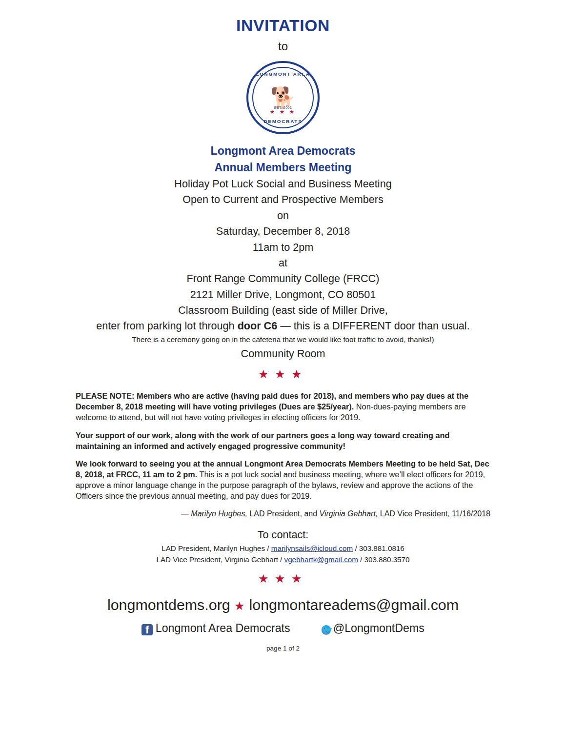INVITATION
to
LONGMONT AREA
🐕
EST. 2003
★ ★ ★
DEMOCRATS
Longmont Area Democrats
Annual Members Meeting
Holiday Pot Luck Social and Business Meeting
Open to Current and Prospective Members
on
Saturday, December 8, 2018
11am to 2pm
at
Front Range Community College (FRCC)
2121 Miller Drive, Longmont, CO 80501
Classroom Building (east side of Miller Drive,
enter from parking lot through door C6 — this is a DIFFERENT door than usual.
There is a ceremony going on in the cafeteria that we would like foot traffic to avoid, thanks!)
Community Room
★★★
PLEASE NOTE: Members who are active (having paid dues for 2018), and members who pay dues at the December 8, 2018 meeting will have voting privileges (Dues are $25/year). Non-dues-paying members are welcome to attend, but will not have voting privileges in electing officers for 2019.
Your support of our work, along with the work of our partners goes a long way toward creating and maintaining an informed and actively engaged progressive community!
We look forward to seeing you at the annual Longmont Area Democrats Members Meeting to be held Sat, Dec 8, 2018, at FRCC, 11 am to 2 pm. This is a pot luck social and business meeting, where we’ll elect officers for 2019, approve a minor language change in the purpose paragraph of the bylaws, review and approve the actions of the Officers since the previous annual meeting, and pay dues for 2019.
— Marilyn Hughes, LAD President, and Virginia Gebhart, LAD Vice President, 11/16/2018
To contact:
LAD President, Marilyn Hughes / marilynsails@icloud.com / 303.881.0816
LAD Vice President, Virginia Gebhart / vgebhartk@gmail.com / 303.880.3570
★★★
longmontdems.org ★ longmontareadems@gmail.com
f Longmont Area Democrats 🐦@LongmontDems
page 1 of 2